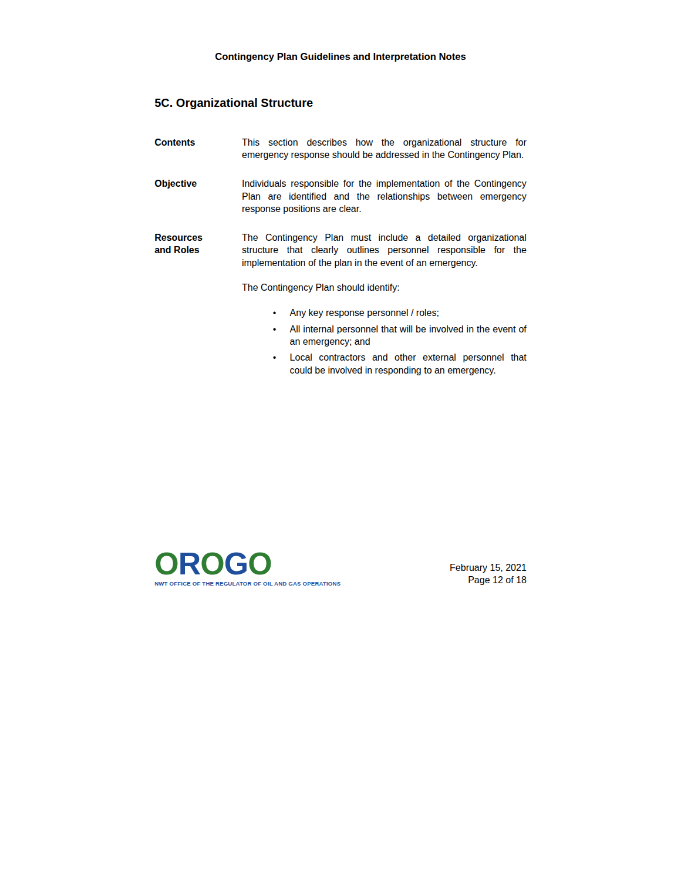Contingency Plan Guidelines and Interpretation Notes
5C. Organizational Structure
Contents
This section describes how the organizational structure for emergency response should be addressed in the Contingency Plan.
Objective
Individuals responsible for the implementation of the Contingency Plan are identified and the relationships between emergency response positions are clear.
Resources
and Roles
The Contingency Plan must include a detailed organizational structure that clearly outlines personnel responsible for the implementation of the plan in the event of an emergency.
The Contingency Plan should identify:
Any key response personnel / roles;
All internal personnel that will be involved in the event of an emergency; and
Local contractors and other external personnel that could be involved in responding to an emergency.
OROGO
NWT OFFICE OF THE REGULATOR OF OIL AND GAS OPERATIONS
February 15, 2021
Page 12 of 18